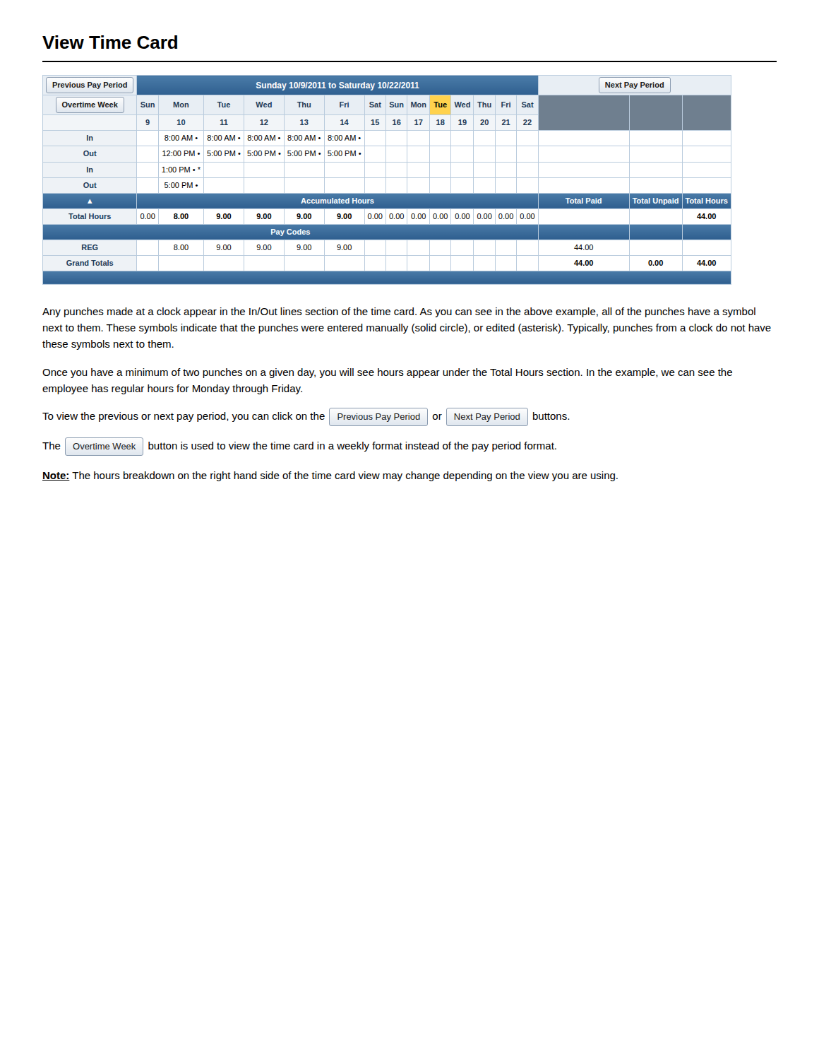View Time Card
| Previous Pay Period | Sunday 10/9/2011 to Saturday 10/22/2011 | Next Pay Period |
| Overtime Week | Sun | Mon | Tue | Wed | Thu | Fri | Sat | Sun | Mon | Tue | Wed | Thu | Fri | Sat | | | |
| | 9 | 10 | 11 | 12 | 13 | 14 | 15 | 16 | 17 | 18 | 19 | 20 | 21 | 22 |
| In | | 8:00 AM • | 8:00 AM • | 8:00 AM • | 8:00 AM • | 8:00 AM • | | | | | | | | | | | |
| Out | | 12:00 PM • | 5:00 PM • | 5:00 PM • | 5:00 PM • | 5:00 PM • | | | | | | | | | | | |
| In | | 1:00 PM • * | | | | | | | | | | | | | | | |
| Out | | 5:00 PM • | | | | | | | | | | | | | | | |
| ▲ | Accumulated Hours | Total Paid | Total Unpaid | Total Hours |
| Total Hours | 0.00 | 8.00 | 9.00 | 9.00 | 9.00 | 9.00 | 0.00 | 0.00 | 0.00 | 0.00 | 0.00 | 0.00 | 0.00 | 0.00 | | | 44.00 |
| Pay Codes | | | |
| REG | | 8.00 | 9.00 | 9.00 | 9.00 | 9.00 | | | | | | | | | 44.00 | | |
| Grand Totals | | | | | | | | | | | | | | | 44.00 | 0.00 | 44.00 |
Any punches made at a clock appear in the In/Out lines section of the time card. As you can see in the above example, all of the punches have a symbol next to them. These symbols indicate that the punches were entered manually (solid circle), or edited (asterisk). Typically, punches from a clock do not have these symbols next to them.
Once you have a minimum of two punches on a given day, you will see hours appear under the Total Hours section. In the example, we can see the employee has regular hours for Monday through Friday.
To view the previous or next pay period, you can click on the Previous Pay Period or Next Pay Period buttons.
The Overtime Week button is used to view the time card in a weekly format instead of the pay period format.
Note: The hours breakdown on the right hand side of the time card view may change depending on the view you are using.